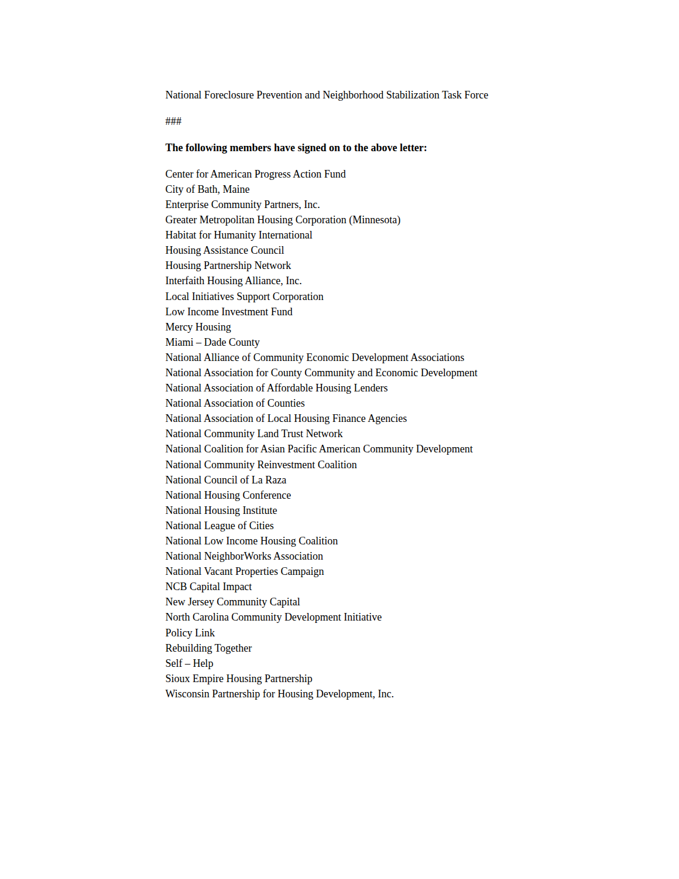National Foreclosure Prevention and Neighborhood Stabilization Task Force
###
The following members have signed on to the above letter:
Center for American Progress Action Fund
City of Bath, Maine
Enterprise Community Partners, Inc.
Greater Metropolitan Housing Corporation (Minnesota)
Habitat for Humanity International
Housing Assistance Council
Housing Partnership Network
Interfaith Housing Alliance, Inc.
Local Initiatives Support Corporation
Low Income Investment Fund
Mercy Housing
Miami – Dade County
National Alliance of Community Economic Development Associations
National Association for County Community and Economic Development
National Association of Affordable Housing Lenders
National Association of Counties
National Association of Local Housing Finance Agencies
National Community Land Trust Network
National Coalition for Asian Pacific American Community Development
National Community Reinvestment Coalition
National Council of La Raza
National Housing Conference
National Housing Institute
National League of Cities
National Low Income Housing Coalition
National NeighborWorks Association
National Vacant Properties Campaign
NCB Capital Impact
New Jersey Community Capital
North Carolina Community Development Initiative
Policy Link
Rebuilding Together
Self – Help
Sioux Empire Housing Partnership
Wisconsin Partnership for Housing Development, Inc.